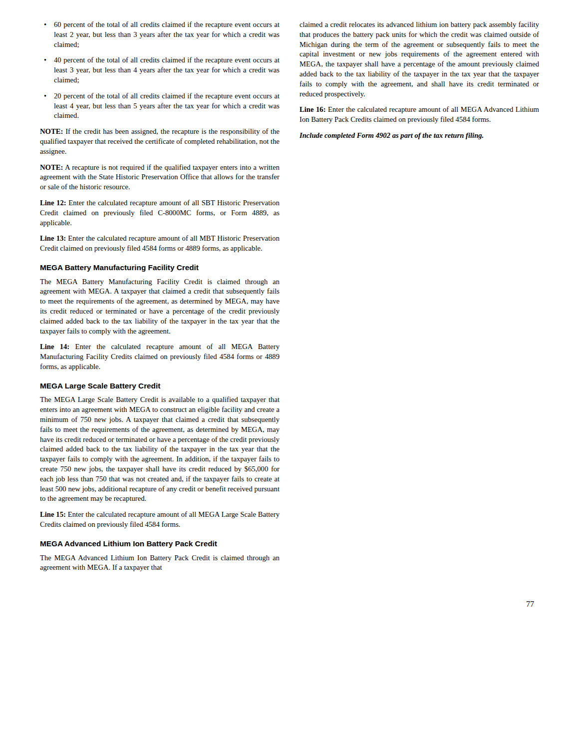60 percent of the total of all credits claimed if the recapture event occurs at least 2 year, but less than 3 years after the tax year for which a credit was claimed;
40 percent of the total of all credits claimed if the recapture event occurs at least 3 year, but less than 4 years after the tax year for which a credit was claimed;
20 percent of the total of all credits claimed if the recapture event occurs at least 4 year, but less than 5 years after the tax year for which a credit was claimed.
NOTE: If the credit has been assigned, the recapture is the responsibility of the qualified taxpayer that received the certificate of completed rehabilitation, not the assignee.
NOTE: A recapture is not required if the qualified taxpayer enters into a written agreement with the State Historic Preservation Office that allows for the transfer or sale of the historic resource.
Line 12: Enter the calculated recapture amount of all SBT Historic Preservation Credit claimed on previously filed C-8000MC forms, or Form 4889, as applicable.
Line 13: Enter the calculated recapture amount of all MBT Historic Preservation Credit claimed on previously filed 4584 forms or 4889 forms, as applicable.
MEGA Battery Manufacturing Facility Credit
The MEGA Battery Manufacturing Facility Credit is claimed through an agreement with MEGA. A taxpayer that claimed a credit that subsequently fails to meet the requirements of the agreement, as determined by MEGA, may have its credit reduced or terminated or have a percentage of the credit previously claimed added back to the tax liability of the taxpayer in the tax year that the taxpayer fails to comply with the agreement.
Line 14: Enter the calculated recapture amount of all MEGA Battery Manufacturing Facility Credits claimed on previously filed 4584 forms or 4889 forms, as applicable.
MEGA Large Scale Battery Credit
The MEGA Large Scale Battery Credit is available to a qualified taxpayer that enters into an agreement with MEGA to construct an eligible facility and create a minimum of 750 new jobs. A taxpayer that claimed a credit that subsequently fails to meet the requirements of the agreement, as determined by MEGA, may have its credit reduced or terminated or have a percentage of the credit previously claimed added back to the tax liability of the taxpayer in the tax year that the taxpayer fails to comply with the agreement. In addition, if the taxpayer fails to create 750 new jobs, the taxpayer shall have its credit reduced by $65,000 for each job less than 750 that was not created and, if the taxpayer fails to create at least 500 new jobs, additional recapture of any credit or benefit received pursuant to the agreement may be recaptured.
Line 15: Enter the calculated recapture amount of all MEGA Large Scale Battery Credits claimed on previously filed 4584 forms.
MEGA Advanced Lithium Ion Battery Pack Credit
The MEGA Advanced Lithium Ion Battery Pack Credit is claimed through an agreement with MEGA. If a taxpayer that
claimed a credit relocates its advanced lithium ion battery pack assembly facility that produces the battery pack units for which the credit was claimed outside of Michigan during the term of the agreement or subsequently fails to meet the capital investment or new jobs requirements of the agreement entered with MEGA, the taxpayer shall have a percentage of the amount previously claimed added back to the tax liability of the taxpayer in the tax year that the taxpayer fails to comply with the agreement, and shall have its credit terminated or reduced prospectively.
Line 16: Enter the calculated recapture amount of all MEGA Advanced Lithium Ion Battery Pack Credits claimed on previously filed 4584 forms.
Include completed Form 4902 as part of the tax return filing.
77